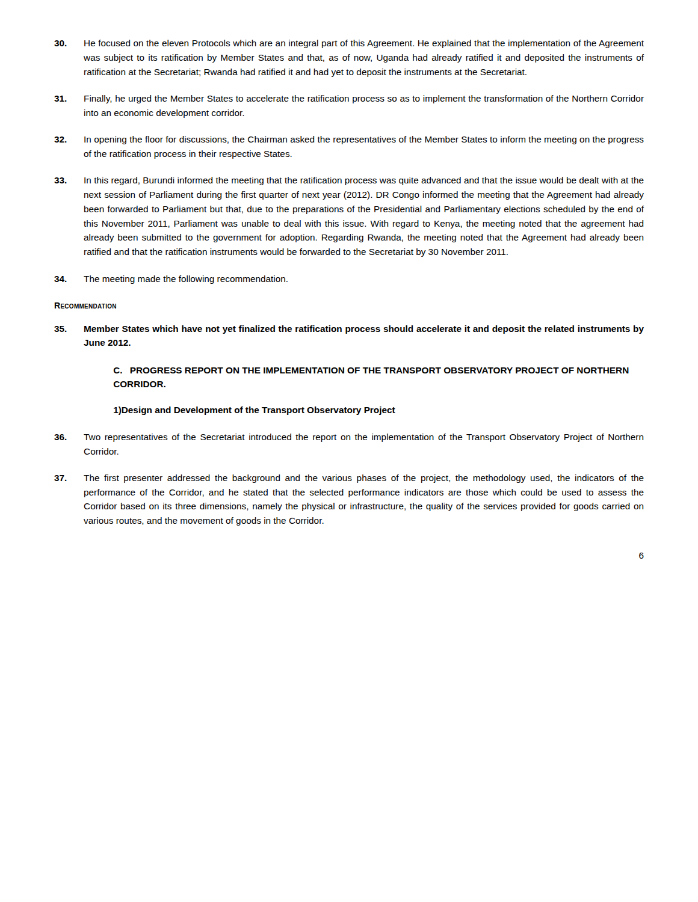He focused on the eleven Protocols which are an integral part of this Agreement. He explained that the implementation of the Agreement was subject to its ratification by Member States and that, as of now, Uganda had already ratified it and deposited the instruments of ratification at the Secretariat; Rwanda had ratified it and had yet to deposit the instruments at the Secretariat.
Finally, he urged the Member States to accelerate the ratification process so as to implement the transformation of the Northern Corridor into an economic development corridor.
In opening the floor for discussions, the Chairman asked the representatives of the Member States to inform the meeting on the progress of the ratification process in their respective States.
In this regard, Burundi informed the meeting that the ratification process was quite advanced and that the issue would be dealt with at the next session of Parliament during the first quarter of next year (2012). DR Congo informed the meeting that the Agreement had already been forwarded to Parliament but that, due to the preparations of the Presidential and Parliamentary elections scheduled by the end of this November 2011, Parliament was unable to deal with this issue. With regard to Kenya, the meeting noted that the agreement had already been submitted to the government for adoption. Regarding Rwanda, the meeting noted that the Agreement had already been ratified and that the ratification instruments would be forwarded to the Secretariat by 30 November 2011.
The meeting made the following recommendation.
Recommendation
Member States which have not yet finalized the ratification process should accelerate it and deposit the related instruments by June 2012.
C. PROGRESS REPORT ON THE IMPLEMENTATION OF THE TRANSPORT OBSERVATORY PROJECT OF NORTHERN CORRIDOR.
1) Design and Development of the Transport Observatory Project
Two representatives of the Secretariat introduced the report on the implementation of the Transport Observatory Project of Northern Corridor.
The first presenter addressed the background and the various phases of the project, the methodology used, the indicators of the performance of the Corridor, and he stated that the selected performance indicators are those which could be used to assess the Corridor based on its three dimensions, namely the physical or infrastructure, the quality of the services provided for goods carried on various routes, and the movement of goods in the Corridor.
6